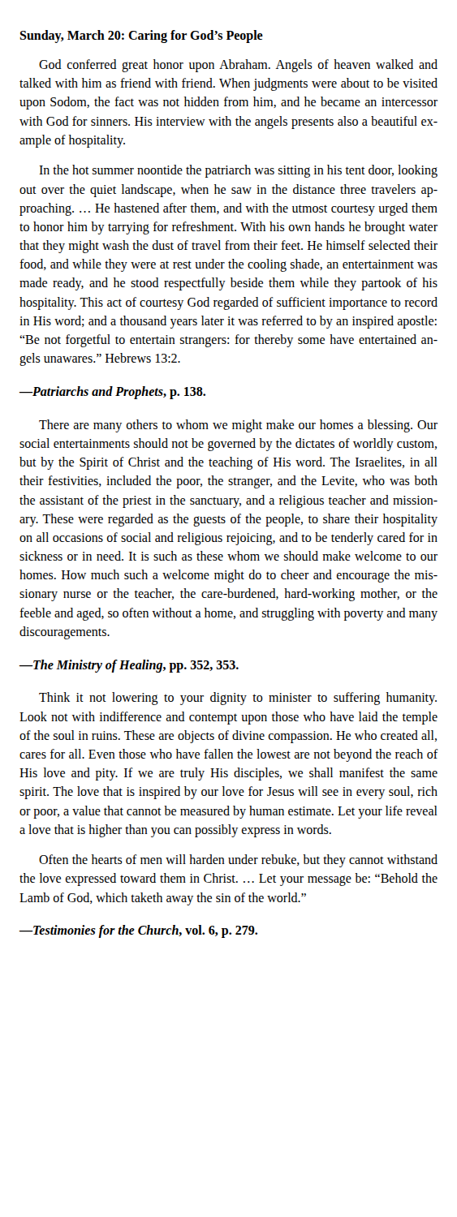Sunday, March 20: Caring for God’s People
God conferred great honor upon Abraham. Angels of heaven walked and talked with him as friend with friend. When judgments were about to be visited upon Sodom, the fact was not hidden from him, and he became an intercessor with God for sinners. His interview with the angels presents also a beautiful example of hospitality.
In the hot summer noontide the patriarch was sitting in his tent door, looking out over the quiet landscape, when he saw in the distance three travelers approaching. … He hastened after them, and with the utmost courtesy urged them to honor him by tarrying for refreshment. With his own hands he brought water that they might wash the dust of travel from their feet. He himself selected their food, and while they were at rest under the cooling shade, an entertainment was made ready, and he stood respectfully beside them while they partook of his hospitality. This act of courtesy God regarded of sufficient importance to record in His word; and a thousand years later it was referred to by an inspired apostle: “Be not forgetful to entertain strangers: for thereby some have entertained angels unawares.” Hebrews 13:2.
—Patriarchs and Prophets, p. 138.
There are many others to whom we might make our homes a blessing. Our social entertainments should not be governed by the dictates of worldly custom, but by the Spirit of Christ and the teaching of His word. The Israelites, in all their festivities, included the poor, the stranger, and the Levite, who was both the assistant of the priest in the sanctuary, and a religious teacher and missionary. These were regarded as the guests of the people, to share their hospitality on all occasions of social and religious rejoicing, and to be tenderly cared for in sickness or in need. It is such as these whom we should make welcome to our homes. How much such a welcome might do to cheer and encourage the missionary nurse or the teacher, the care-burdened, hard-working mother, or the feeble and aged, so often without a home, and struggling with poverty and many discouragements.
—The Ministry of Healing, pp. 352, 353.
Think it not lowering to your dignity to minister to suffering humanity. Look not with indifference and contempt upon those who have laid the temple of the soul in ruins. These are objects of divine compassion. He who created all, cares for all. Even those who have fallen the lowest are not beyond the reach of His love and pity. If we are truly His disciples, we shall manifest the same spirit. The love that is inspired by our love for Jesus will see in every soul, rich or poor, a value that cannot be measured by human estimate. Let your life reveal a love that is higher than you can possibly express in words.
Often the hearts of men will harden under rebuke, but they cannot withstand the love expressed toward them in Christ. … Let your message be: “Behold the Lamb of God, which taketh away the sin of the world.”
—Testimonies for the Church, vol. 6, p. 279.